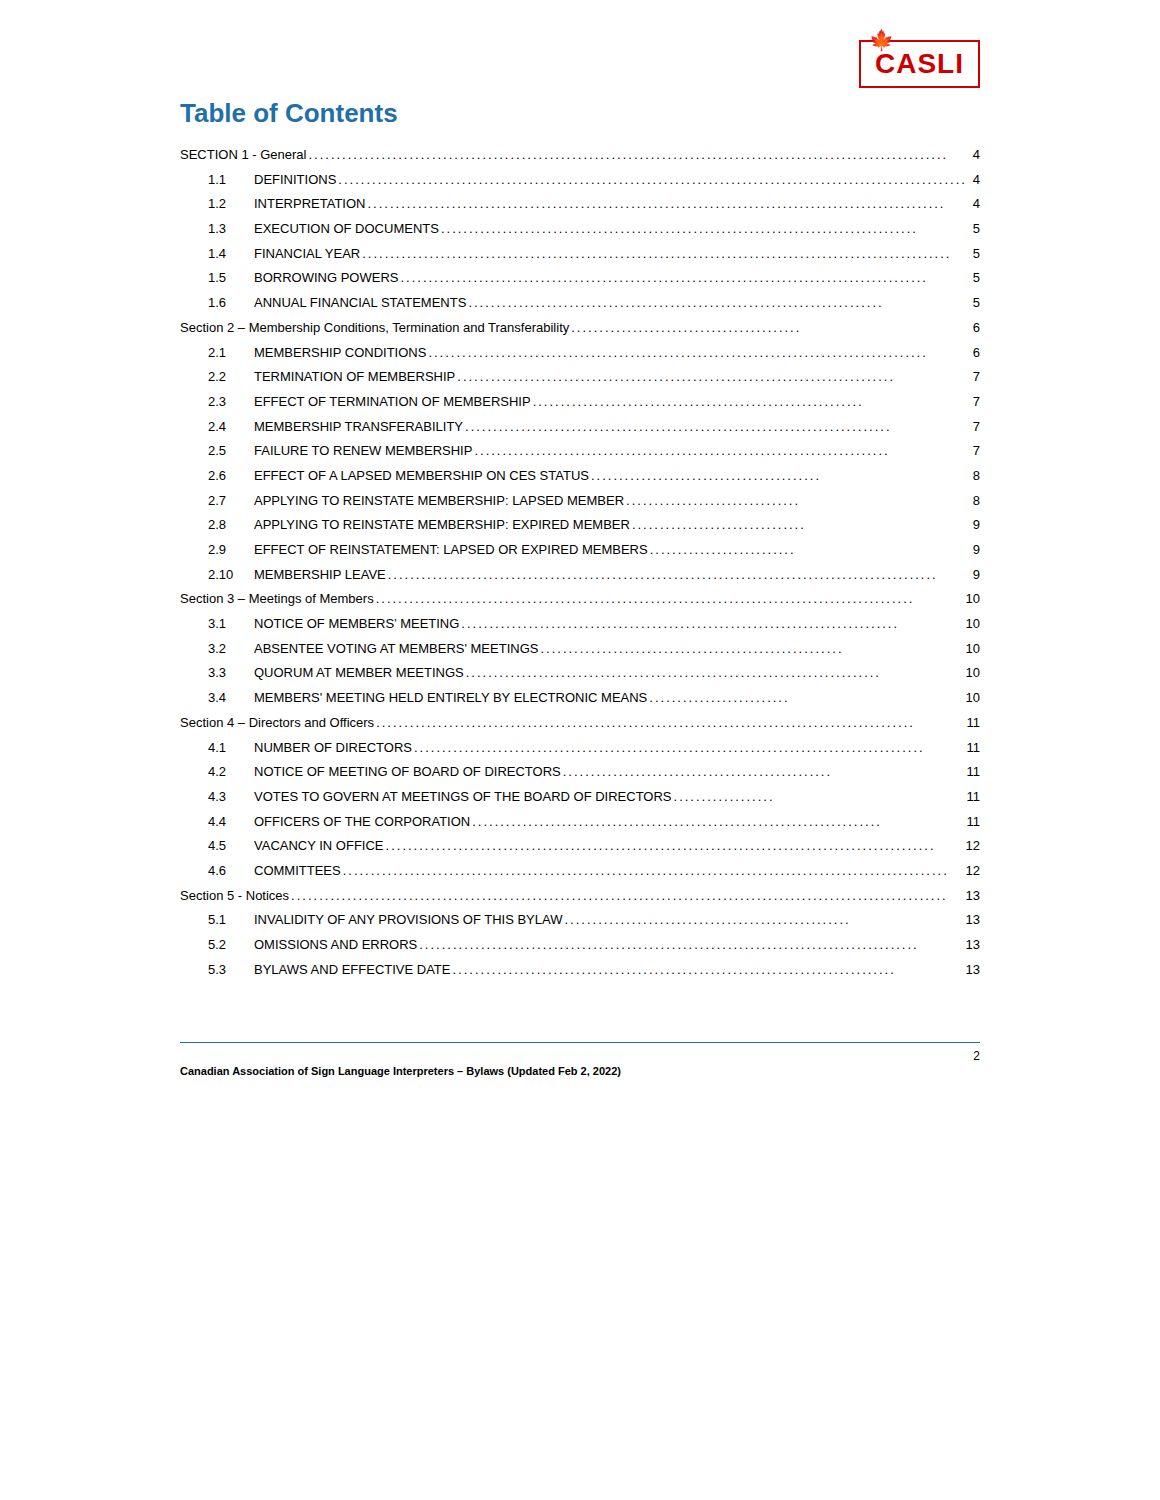🍁CASLI
Table of Contents
SECTION 1 - General .................................................................................................................. 4
1.1 DEFINITIONS ................................................................................................................. 4
1.2 INTERPRETATION ....................................................................................................... 4
1.3 EXECUTION OF DOCUMENTS ..................................................................................... 5
1.4 FINANCIAL YEAR ......................................................................................................... 5
1.5 BORROWING POWERS .............................................................................................. 5
1.6 ANNUAL FINANCIAL STATEMENTS .......................................................................... 5
Section 2 – Membership Conditions, Termination and Transferability ......................................... 6
2.1 MEMBERSHIP CONDITIONS ......................................................................................... 6
2.2 TERMINATION OF MEMBERSHIP .............................................................................. 7
2.3 EFFECT OF TERMINATION OF MEMBERSHIP ........................................................... 7
2.4 MEMBERSHIP TRANSFERABILITY ............................................................................ 7
2.5 FAILURE TO RENEW MEMBERSHIP .......................................................................... 7
2.6 EFFECT OF A LAPSED MEMBERSHIP ON CES STATUS ......................................... 8
2.7 APPLYING TO REINSTATE MEMBERSHIP: LAPSED MEMBER ............................... 8
2.8 APPLYING TO REINSTATE MEMBERSHIP: EXPIRED MEMBER ............................... 9
2.9 EFFECT OF REINSTATEMENT: LAPSED OR EXPIRED MEMBERS .......................... 9
2.10 MEMBERSHIP LEAVE .................................................................................................. 9
Section 3 – Meetings of Members ................................................................................................ 10
3.1 NOTICE OF MEMBERS’ MEETING .............................................................................. 10
3.2 ABSENTEE VOTING AT MEMBERS' MEETINGS ...................................................... 10
3.3 QUORUM AT MEMBER MEETINGS .......................................................................... 10
3.4 MEMBERS' MEETING HELD ENTIRELY BY ELECTRONIC MEANS ......................... 10
Section 4 – Directors and Officers ................................................................................................ 11
4.1 NUMBER OF DIRECTORS ........................................................................................... 11
4.2 NOTICE OF MEETING OF BOARD OF DIRECTORS ................................................ 11
4.3 VOTES TO GOVERN AT MEETINGS OF THE BOARD OF DIRECTORS .................. 11
4.4 OFFICERS OF THE CORPORATION ......................................................................... 11
4.5 VACANCY IN OFFICE .................................................................................................. 12
4.6 COMMITTEES ............................................................................................................ 12
Section 5 - Notices ..................................................................................................................... 13
5.1 INVALIDITY OF ANY PROVISIONS OF THIS BYLAW ................................................... 13
5.2 OMISSIONS AND ERRORS ......................................................................................... 13
5.3 BYLAWS AND EFFECTIVE DATE ............................................................................... 13
2
Canadian Association of Sign Language Interpreters – Bylaws (Updated Feb 2, 2022)